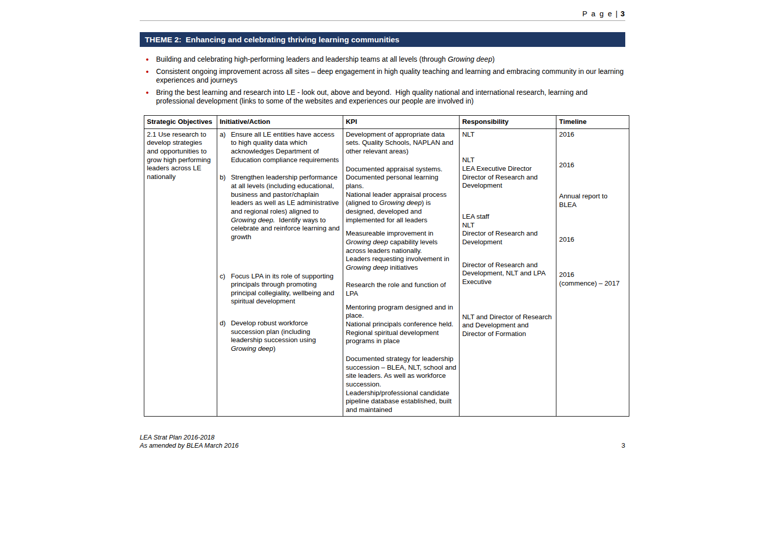P a g e | 3
THEME 2: Enhancing and celebrating thriving learning communities
Building and celebrating high-performing leaders and leadership teams at all levels (through Growing deep)
Consistent ongoing improvement across all sites – deep engagement in high quality teaching and learning and embracing community in our learning experiences and journeys
Bring the best learning and research into LE - look out, above and beyond. High quality national and international research, learning and professional development (links to some of the websites and experiences our people are involved in)
| Strategic Objectives | Initiative/Action | KPI | Responsibility | Timeline |
| --- | --- | --- | --- | --- |
| 2.1 Use research to develop strategies and opportunities to grow high performing leaders across LE nationally | / a) / Ensure all LE entities have access to high quality data which acknowledges Department of Education compliance requirements / / b) / Strengthen leadership performance at all levels (including educational, business and pastor/chaplain leaders as well as LE administrative and regional roles) aligned to Growing deep. Identify ways to celebrate and reinforce learning and growth / / c) / Focus LPA in its role of supporting principals through promoting principal collegiality, wellbeing and spiritual development / / d) / Develop robust workforce succession plan (including leadership succession using Growing deep ) / | Development of appropriate data sets. Quality Schools, NAPLAN and other relevant areas) Documented appraisal systems. Documented personal learning plans. National leader appraisal process (aligned to Growing deep ) is designed, developed and implemented for all leaders Measureable improvement in Growing deep capability levels across leaders nationally. Leaders requesting involvement in Growing deep initiatives Research the role and function of LPA Mentoring program designed and in place. National principals conference held. Regional spiritual development programs in place Documented strategy for leadership succession – BLEA, NLT, school and site leaders. As well as workforce succession. Leadership/professional candidate pipeline database established, built and maintained | NLT NLT LEA Executive Director Director of Research and Development LEA staff NLT Director of Research and Development Director of Research and Development, NLT and LPA Executive NLT and Director of Research and Development and Director of Formation | 2016 2016 Annual report to BLEA 2016 2016 (commence) – 2017 |
LEA Strat Plan 2016-2018
As amended by BLEA March 2016 3